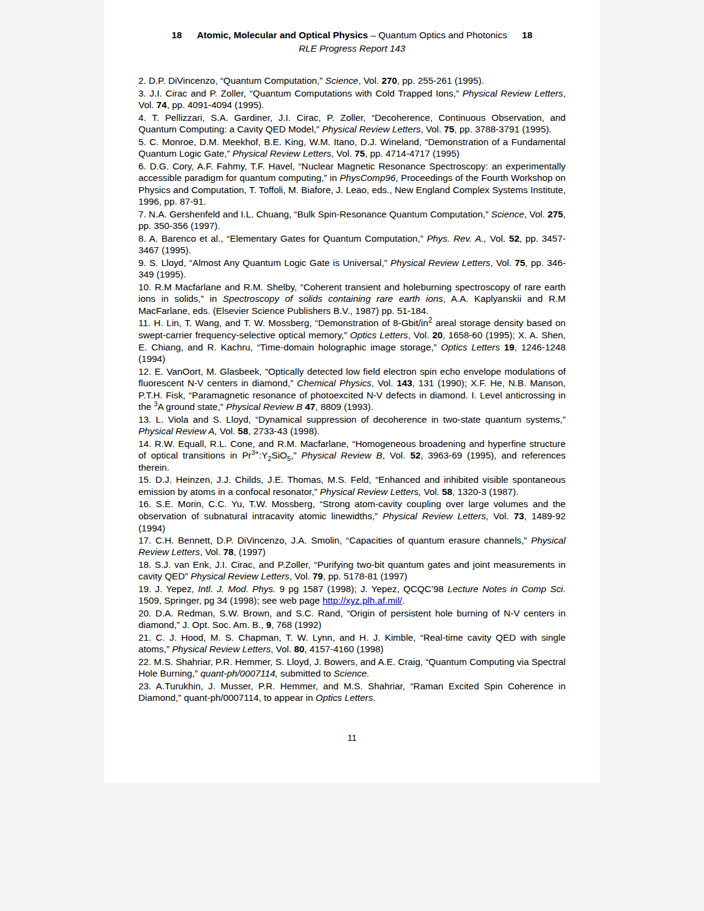18 Atomic, Molecular and Optical Physics – Quantum Optics and Photonics18
RLE Progress Report 143
2. D.P. DiVincenzo, “Quantum Computation,” Science, Vol. 270, pp. 255-261 (1995).
3. J.I. Cirac and P. Zoller, “Quantum Computations with Cold Trapped Ions,” Physical Review Letters, Vol. 74, pp. 4091-4094 (1995).
4. T. Pellizzari, S.A. Gardiner, J.I. Cirac, P. Zoller, “Decoherence, Continuous Observation, and Quantum Computing: a Cavity QED Model,” Physical Review Letters, Vol. 75, pp. 3788-3791 (1995).
5. C. Monroe, D.M. Meekhof, B.E. King, W.M. Itano, D.J. Wineland, “Demonstration of a Fundamental Quantum Logic Gate,” Physical Review Letters, Vol. 75, pp. 4714-4717 (1995)
6. D.G. Cory, A.F. Fahmy, T.F. Havel, “Nuclear Magnetic Resonance Spectroscopy: an experimentally accessible paradigm for quantum computing,” in PhysComp96, Proceedings of the Fourth Workshop on Physics and Computation, T. Toffoli, M. Biafore, J. Leao, eds., New England Complex Systems Institute, 1996, pp. 87-91.
7. N.A. Gershenfeld and I.L. Chuang, “Bulk Spin-Resonance Quantum Computation,” Science, Vol. 275, pp. 350-356 (1997).
8. A. Barenco et al., “Elementary Gates for Quantum Computation,” Phys. Rev. A., Vol. 52, pp. 3457-3467 (1995).
9. S. Lloyd, “Almost Any Quantum Logic Gate is Universal,” Physical Review Letters, Vol. 75, pp. 346-349 (1995).
10. R.M Macfarlane and R.M. Shelby, “Coherent transient and holeburning spectroscopy of rare earth ions in solids,” in Spectroscopy of solids containing rare earth ions, A.A. Kaplyanskii and R.M MacFarlane, eds. (Elsevier Science Publishers B.V., 1987) pp. 51-184.
11. H. Lin, T. Wang, and T. W. Mossberg, “Demonstration of 8-Gbit/in2 areal storage density based on swept-carrier frequency-selective optical memory,” Optics Letters, Vol. 20, 1658-60 (1995); X. A. Shen, E. Chiang, and R. Kachru, “Time-domain holographic image storage,” Optics Letters 19, 1246-1248 (1994)
12. E. VanOort, M. Glasbeek, “Optically detected low field electron spin echo envelope modulations of fluorescent N-V centers in diamond,” Chemical Physics, Vol. 143, 131 (1990); X.F. He, N.B. Manson, P.T.H. Fisk, “Paramagnetic resonance of photoexcited N-V defects in diamond. I. Level anticrossing in the 3A ground state,” Physical Review B 47, 8809 (1993).
13. L. Viola and S. Lloyd, “Dynamical suppression of decoherence in two-state quantum systems,” Physical Review A, Vol. 58, 2733-43 (1998).
14. R.W. Equall, R.L. Cone, and R.M. Macfarlane, “Homogeneous broadening and hyperfine structure of optical transitions in Pr3+:Y2SiO5,” Physical Review B, Vol. 52, 3963-69 (1995), and references therein.
15. D.J. Heinzen, J.J. Childs, J.E. Thomas, M.S. Feld, “Enhanced and inhibited visible spontaneous emission by atoms in a confocal resonator,” Physical Review Letters, Vol. 58, 1320-3 (1987).
16. S.E. Morin, C.C. Yu, T.W. Mossberg, “Strong atom-cavity coupling over large volumes and the observation of subnatural intracavity atomic linewidths,” Physical Review Letters, Vol. 73, 1489-92 (1994)
17. C.H. Bennett, D.P. DiVincenzo, J.A. Smolin, “Capacities of quantum erasure channels,” Physical Review Letters, Vol. 78, (1997)
18. S.J. van Enk, J.I. Cirac, and P.Zoller, “Purifying two-bit quantum gates and joint measurements in cavity QED” Physical Review Letters, Vol. 79, pp. 5178-81 (1997)
19. J. Yepez, Intl. J. Mod. Phys. 9 pg 1587 (1998); J. Yepez, QCQC’98 Lecture Notes in Comp Sci. 1509, Springer, pg 34 (1998); see web page http://xyz.plh.af.mil/.
20. D.A. Redman, S.W. Brown, and S.C. Rand, “Origin of persistent hole burning of N-V centers in diamond,” J. Opt. Soc. Am. B., 9, 768 (1992)
21. C. J. Hood, M. S. Chapman, T. W. Lynn, and H. J. Kimble, “Real-time cavity QED with single atoms,” Physical Review Letters, Vol. 80, 4157-4160 (1998)
22. M.S. Shahriar, P.R. Hemmer, S. Lloyd, J. Bowers, and A.E. Craig, “Quantum Computing via Spectral Hole Burning,” quant-ph/0007114, submitted to Science.
23. A.Turukhin, J. Musser, P.R. Hemmer, and M.S. Shahriar, “Raman Excited Spin Coherence in Diamond,” quant-ph/0007114, to appear in Optics Letters.
11